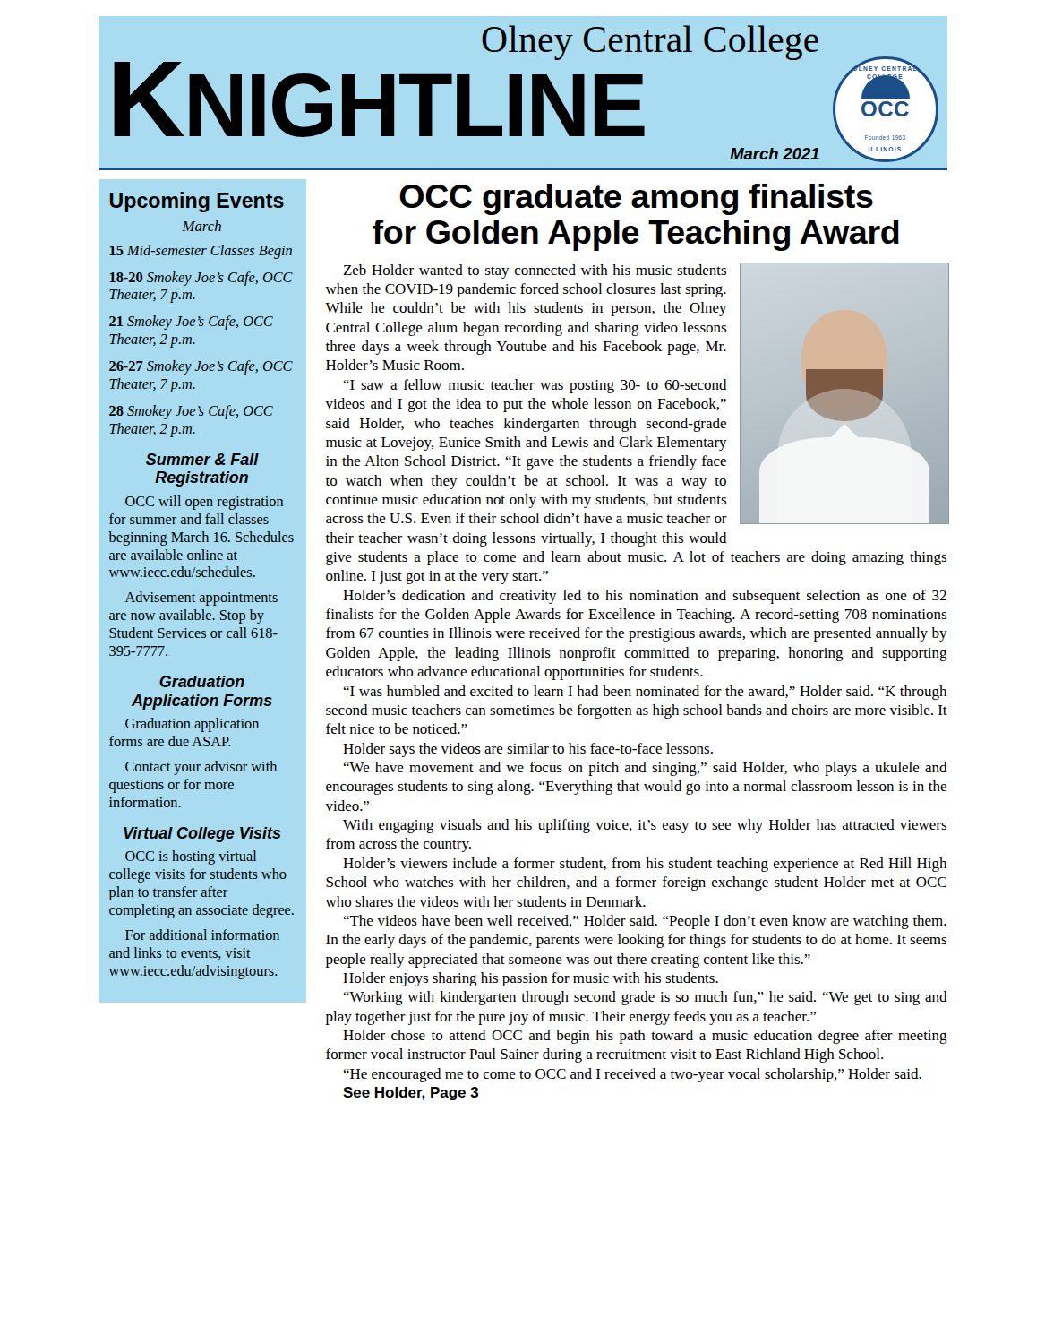Olney Central College
KNIGHTLINE
March 2021
OLNEY CENTRAL COLLEGE
OCC
Founded 1963
ILLINOIS
Upcoming Events
March
15 Mid-semester Classes Begin
18-20 Smokey Joe’s Cafe, OCC Theater, 7 p.m.
21 Smokey Joe’s Cafe, OCC Theater, 2 p.m.
26-27 Smokey Joe’s Cafe, OCC Theater, 7 p.m.
28 Smokey Joe’s Cafe, OCC Theater, 2 p.m.
Summer & Fall
Registration
OCC will open registration for summer and fall classes beginning March 16. Schedules are available online at www.iecc.edu/schedules.
Advisement appointments are now available. Stop by Student Services or call 618-395-7777.
Graduation
Application Forms
Graduation application forms are due ASAP.
Contact your advisor with questions or for more information.
Virtual College Visits
OCC is hosting virtual college visits for students who plan to transfer after completing an associate degree.
For additional information and links to events, visit www.iecc.edu/advisingtours.
OCC graduate among finalists
for Golden Apple Teaching Award
Zeb Holder wanted to stay connected with his music students when the COVID-19 pandemic forced school closures last spring. While he couldn’t be with his students in person, the Olney Central College alum began recording and sharing video lessons three days a week through Youtube and his Facebook page, Mr. Holder’s Music Room.
“I saw a fellow music teacher was posting 30- to 60-second videos and I got the idea to put the whole lesson on Facebook,” said Holder, who teaches kindergarten through second-grade music at Lovejoy, Eunice Smith and Lewis and Clark Elementary in the Alton School District. “It gave the students a friendly face to watch when they couldn’t be at school. It was a way to continue music education not only with my students, but students across the U.S. Even if their school didn’t have a music teacher or their teacher wasn’t doing lessons virtually, I thought this would give students a place to come and learn about music. A lot of teachers are doing amazing things online. I just got in at the very start.”
Holder’s dedication and creativity led to his nomination and subsequent selection as one of 32 finalists for the Golden Apple Awards for Excellence in Teaching. A record-setting 708 nominations from 67 counties in Illinois were received for the prestigious awards, which are presented annually by Golden Apple, the leading Illinois nonprofit committed to preparing, honoring and supporting educators who advance educational opportunities for students.
“I was humbled and excited to learn I had been nominated for the award,” Holder said. “K through second music teachers can sometimes be forgotten as high school bands and choirs are more visible. It felt nice to be noticed.”
Holder says the videos are similar to his face-to-face lessons.
“We have movement and we focus on pitch and singing,” said Holder, who plays a ukulele and encourages students to sing along. “Everything that would go into a normal classroom lesson is in the video.”
With engaging visuals and his uplifting voice, it’s easy to see why Holder has attracted viewers from across the country.
Holder’s viewers include a former student, from his student teaching experience at Red Hill High School who watches with her children, and a former foreign exchange student Holder met at OCC who shares the videos with her students in Denmark.
“The videos have been well received,” Holder said. “People I don’t even know are watching them. In the early days of the pandemic, parents were looking for things for students to do at home. It seems people really appreciated that someone was out there creating content like this.”
Holder enjoys sharing his passion for music with his students.
“Working with kindergarten through second grade is so much fun,” he said. “We get to sing and play together just for the pure joy of music. Their energy feeds you as a teacher.”
Holder chose to attend OCC and begin his path toward a music education degree after meeting former vocal instructor Paul Sainer during a recruitment visit to East Richland High School.
“He encouraged me to come to OCC and I received a two-year vocal scholarship,” Holder said.
See Holder, Page 3